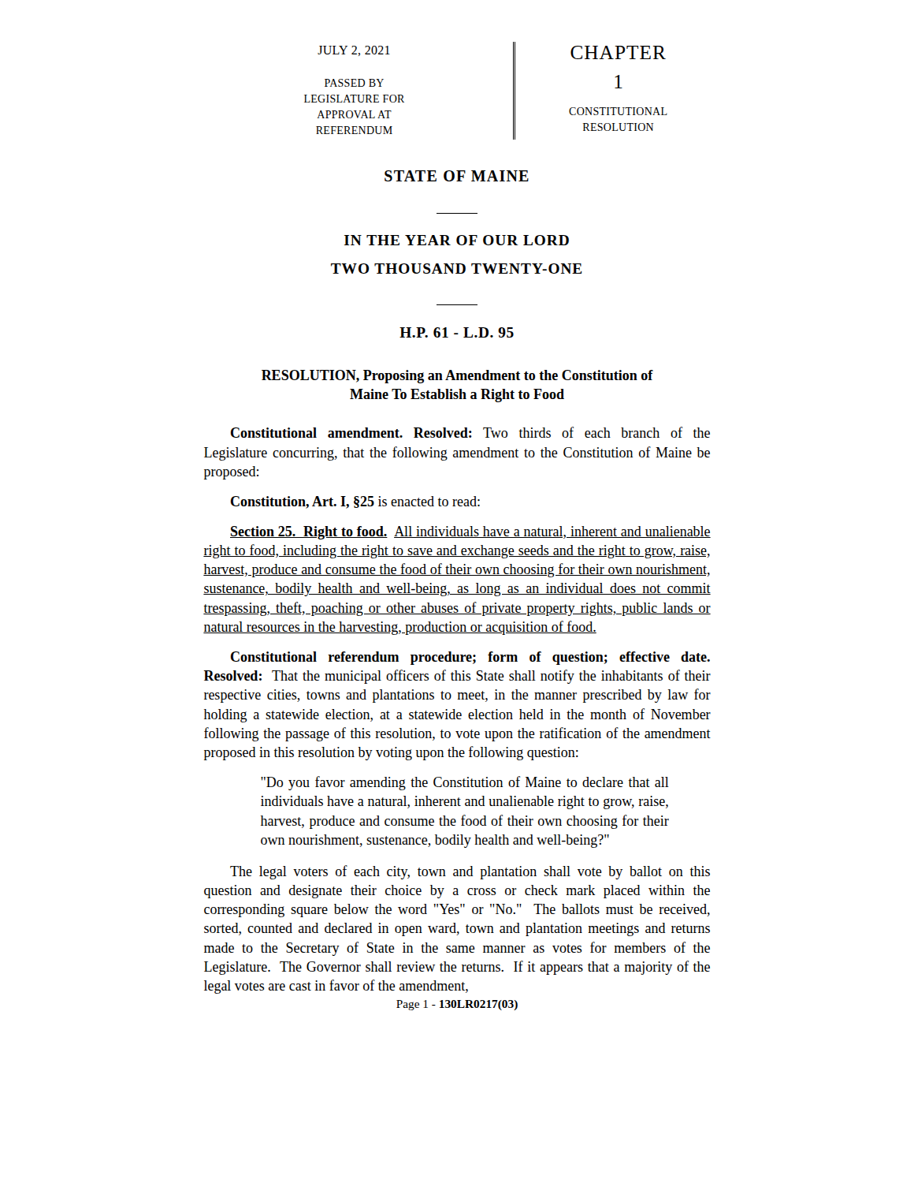JULY 2, 2021
PASSED BY
LEGISLATURE FOR
APPROVAL AT
REFERENDUM
CHAPTER
1
CONSTITUTIONAL
RESOLUTION
STATE OF MAINE
IN THE YEAR OF OUR LORD
TWO THOUSAND TWENTY-ONE
H.P. 61 - L.D. 95
RESOLUTION, Proposing an Amendment to the Constitution of Maine To Establish a Right to Food
Constitutional amendment. Resolved: Two thirds of each branch of the Legislature concurring, that the following amendment to the Constitution of Maine be proposed:
Constitution, Art. I, §25 is enacted to read:
Section 25. Right to food. All individuals have a natural, inherent and unalienable right to food, including the right to save and exchange seeds and the right to grow, raise, harvest, produce and consume the food of their own choosing for their own nourishment, sustenance, bodily health and well-being, as long as an individual does not commit trespassing, theft, poaching or other abuses of private property rights, public lands or natural resources in the harvesting, production or acquisition of food.
Constitutional referendum procedure; form of question; effective date. Resolved: That the municipal officers of this State shall notify the inhabitants of their respective cities, towns and plantations to meet, in the manner prescribed by law for holding a statewide election, at a statewide election held in the month of November following the passage of this resolution, to vote upon the ratification of the amendment proposed in this resolution by voting upon the following question:
"Do you favor amending the Constitution of Maine to declare that all individuals have a natural, inherent and unalienable right to grow, raise, harvest, produce and consume the food of their own choosing for their own nourishment, sustenance, bodily health and well-being?"
The legal voters of each city, town and plantation shall vote by ballot on this question and designate their choice by a cross or check mark placed within the corresponding square below the word "Yes" or "No." The ballots must be received, sorted, counted and declared in open ward, town and plantation meetings and returns made to the Secretary of State in the same manner as votes for members of the Legislature. The Governor shall review the returns. If it appears that a majority of the legal votes are cast in favor of the amendment,
Page 1 - 130LR0217(03)